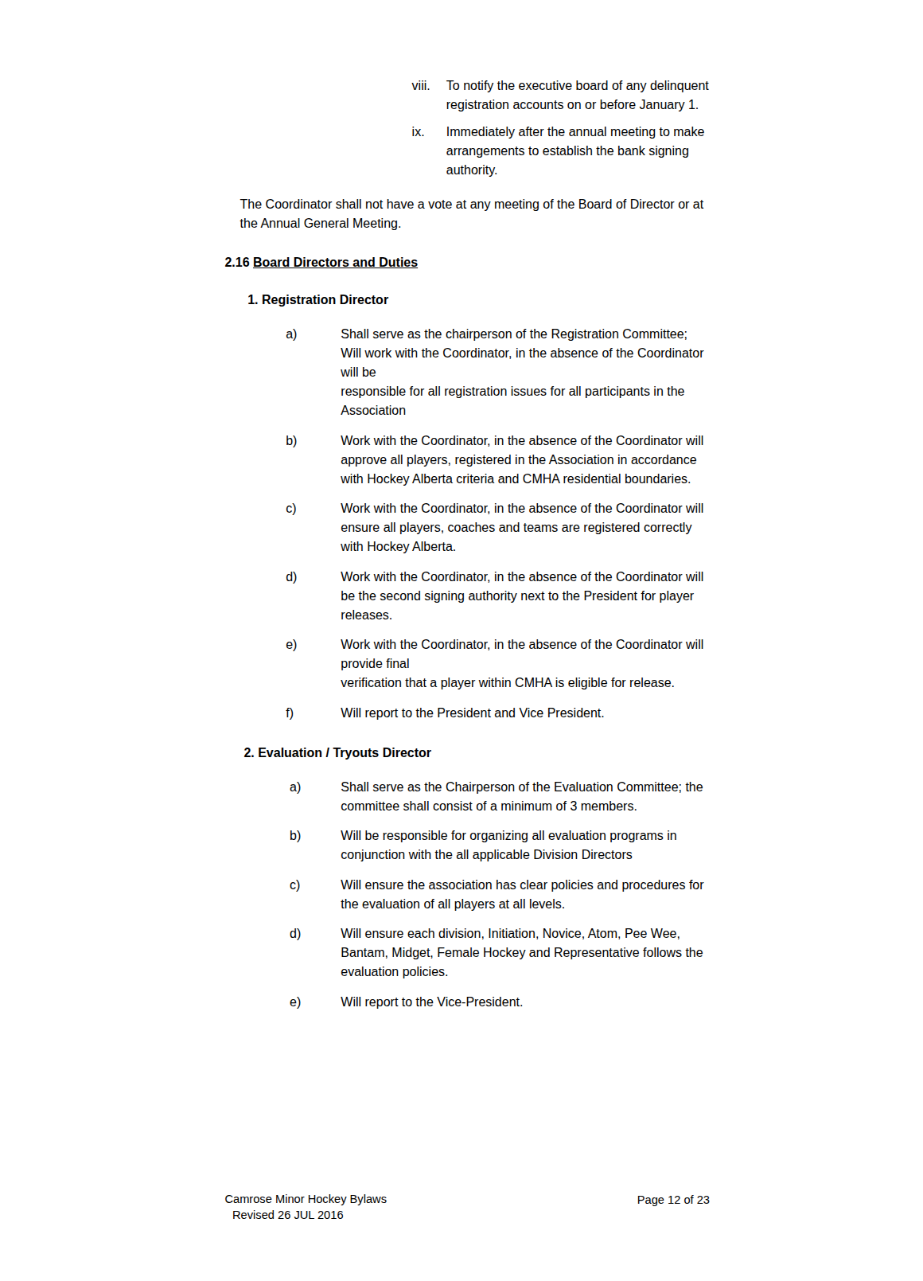viii. To notify the executive board of any delinquent registration accounts on or before January 1.
ix. Immediately after the annual meeting to make arrangements to establish the bank signing authority.
The Coordinator shall not have a vote at any meeting of the Board of Director or at the Annual General Meeting.
2.16 Board Directors and Duties
1. Registration Director
a) Shall serve as the chairperson of the Registration Committee; Will work with the Coordinator, in the absence of the Coordinator will be
responsible for all registration issues for all participants in the Association
b) Work with the Coordinator, in the absence of the Coordinator will approve all players, registered in the Association in accordance with Hockey Alberta criteria and CMHA residential boundaries.
c) Work with the Coordinator, in the absence of the Coordinator will ensure all players, coaches and teams are registered correctly with Hockey Alberta.
d) Work with the Coordinator, in the absence of the Coordinator will be the second signing authority next to the President for player releases.
e) Work with the Coordinator, in the absence of the Coordinator will provide final
verification that a player within CMHA is eligible for release.
f) Will report to the President and Vice President.
2. Evaluation / Tryouts Director
a) Shall serve as the Chairperson of the Evaluation Committee; the committee shall consist of a minimum of 3 members.
b) Will be responsible for organizing all evaluation programs in conjunction with the all applicable Division Directors
c) Will ensure the association has clear policies and procedures for the evaluation of all players at all levels.
d) Will ensure each division, Initiation, Novice, Atom, Pee Wee, Bantam, Midget, Female Hockey and Representative follows the evaluation policies.
e) Will report to the Vice-President.
Camrose Minor Hockey Bylaws
Revised 26 JUL 2016
Page 12 of 23